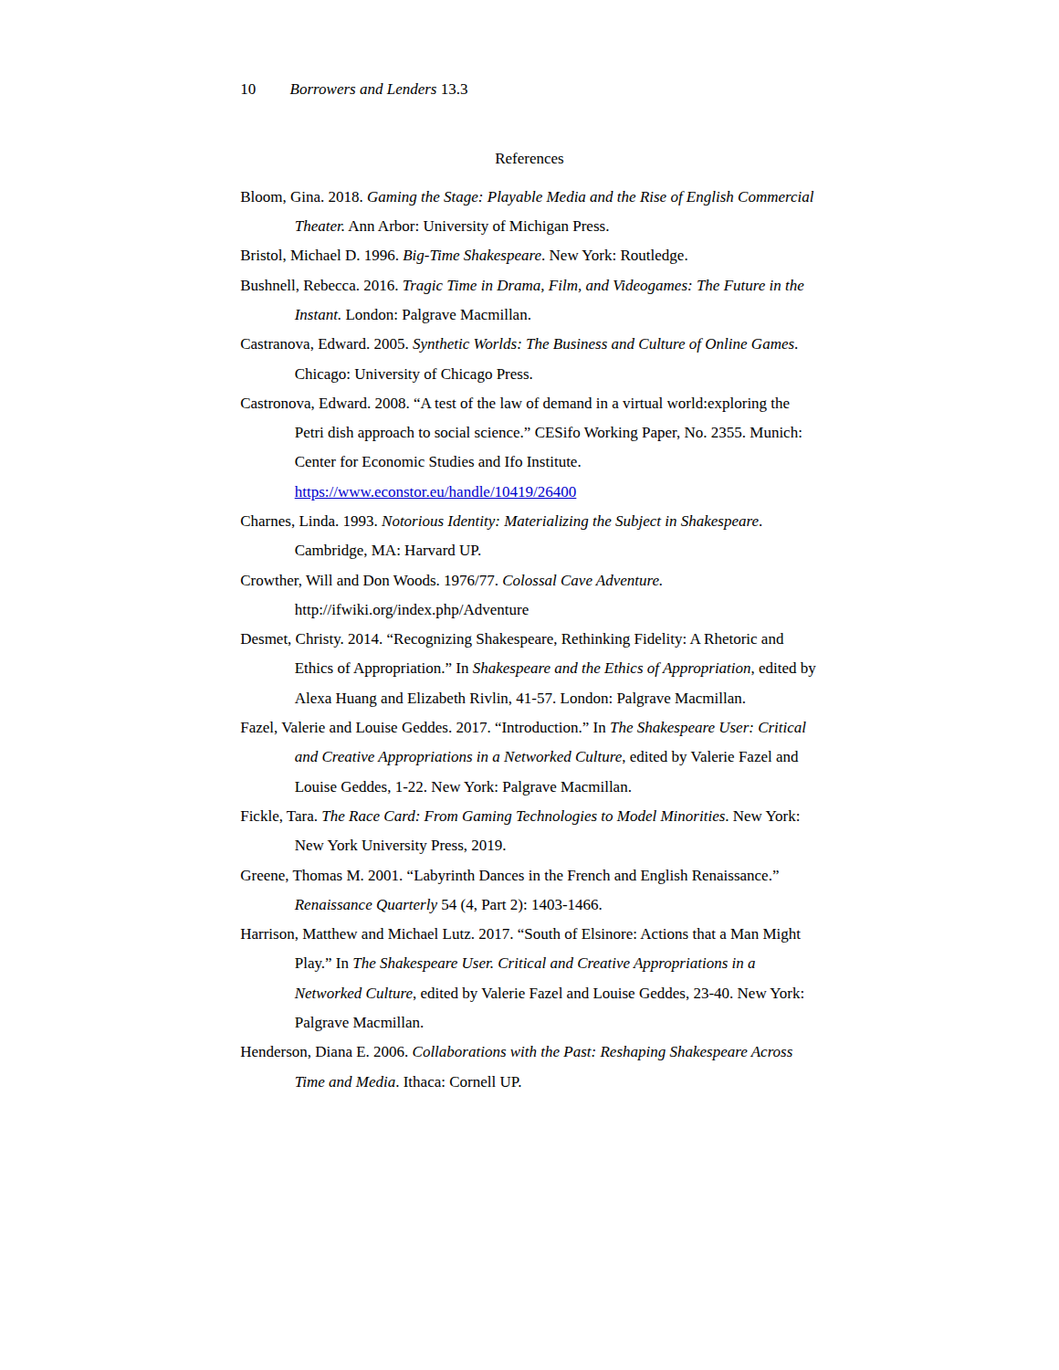10 Borrowers and Lenders 13.3
References
Bloom, Gina. 2018. Gaming the Stage: Playable Media and the Rise of English Commercial Theater. Ann Arbor: University of Michigan Press.
Bristol, Michael D. 1996. Big-Time Shakespeare. New York: Routledge.
Bushnell, Rebecca. 2016. Tragic Time in Drama, Film, and Videogames: The Future in the Instant. London: Palgrave Macmillan.
Castranova, Edward. 2005. Synthetic Worlds: The Business and Culture of Online Games. Chicago: University of Chicago Press.
Castronova, Edward. 2008. “A test of the law of demand in a virtual world:exploring the Petri dish approach to social science.” CESifo Working Paper, No. 2355. Munich: Center for Economic Studies and Ifo Institute. https://www.econstor.eu/handle/10419/26400
Charnes, Linda. 1993. Notorious Identity: Materializing the Subject in Shakespeare. Cambridge, MA: Harvard UP.
Crowther, Will and Don Woods. 1976/77. Colossal Cave Adventure. http://ifwiki.org/index.php/Adventure
Desmet, Christy. 2014. “Recognizing Shakespeare, Rethinking Fidelity: A Rhetoric and Ethics of Appropriation.” In Shakespeare and the Ethics of Appropriation, edited by Alexa Huang and Elizabeth Rivlin, 41-57. London: Palgrave Macmillan.
Fazel, Valerie and Louise Geddes. 2017. “Introduction.” In The Shakespeare User: Critical and Creative Appropriations in a Networked Culture, edited by Valerie Fazel and Louise Geddes, 1-22. New York: Palgrave Macmillan.
Fickle, Tara. The Race Card: From Gaming Technologies to Model Minorities. New York: New York University Press, 2019.
Greene, Thomas M. 2001. “Labyrinth Dances in the French and English Renaissance.” Renaissance Quarterly 54 (4, Part 2): 1403-1466.
Harrison, Matthew and Michael Lutz. 2017. “South of Elsinore: Actions that a Man Might Play.” In The Shakespeare User. Critical and Creative Appropriations in a Networked Culture, edited by Valerie Fazel and Louise Geddes, 23-40. New York: Palgrave Macmillan.
Henderson, Diana E. 2006. Collaborations with the Past: Reshaping Shakespeare Across Time and Media. Ithaca: Cornell UP.